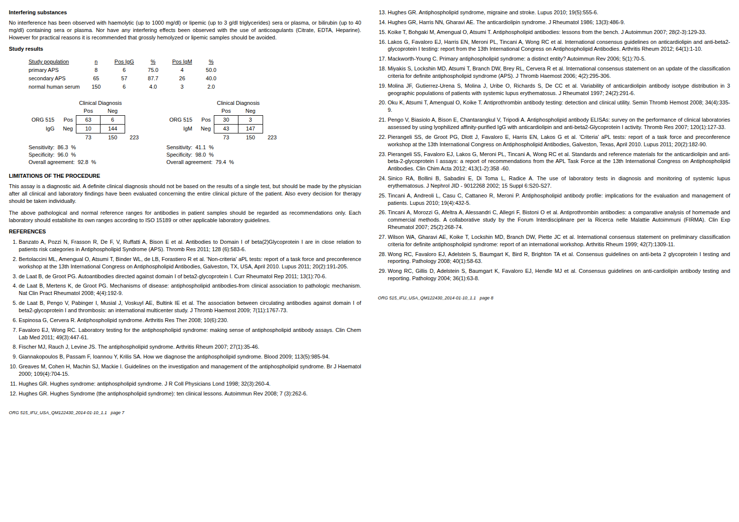Interfering substances
No interference has been observed with haemolytic (up to 1000 mg/dl) or lipemic (up to 3 g/dl triglycerides) sera or plasma, or bilirubin (up to 40 mg/dl) containing sera or plasma. Nor have any interfering effects been observed with the use of anticoagulants (Citrate, EDTA, Heparine). However for practical reasons it is recommended that grossly hemolyzed or lipemic samples should be avoided.
Study results
| Study population | n | Pos IgG | % | Pos IgM | % |
| --- | --- | --- | --- | --- | --- |
| primary APS | 8 | 6 | 75.0 | 4 | 50.0 |
| secondary APS | 65 | 57 | 87.7 | 26 | 40.0 |
| normal human serum | 150 | 6 | 4.0 | 3 | 2.0 |
| | | Clinical Diagnosis | |
| | | Pos | Neg | |
| ORG 515 | Pos | 63 | 6 | |
| IgG | Neg | 10 | 144 | |
| | | 73 | 150 | 223 |
Sensitivity: 86.3 %
Specificity: 96.0 %
Overall agreement: 92.8 %
| | | Clinical Diagnosis | |
| | | Pos | Neg | |
| ORG 515 | Pos | 30 | 3 | |
| IgM | Neg | 43 | 147 | |
| | | 73 | 150 | 223 |
Sensitivity: 41.1 %
Specificity: 98.0 %
Overall agreement: 79.4 %
LIMITATIONS OF THE PROCEDURE
This assay is a diagnostic aid. A definite clinical diagnosis should not be based on the results of a single test, but should be made by the physician after all clinical and laboratory findings have been evaluated concerning the entire clinical picture of the patient. Also every decision for therapy should be taken individually.
The above pathological and normal reference ranges for antibodies in patient samples should be regarded as recommendations only. Each laboratory should establishe its own ranges according to ISO 15189 or other applicable laboratory guidelines.
REFERENCES
Banzato A, Pozzi N, Frasson R, De F, V, Ruffatti A, Bison E et al. Antibodies to Domain I of beta(2)Glycoprotein I are in close relation to patients risk categories in Antiphospholipid Syndrome (APS). Thromb Res 2011; 128 (6):583-6.
Bertolaccini ML, Amengual O, Atsumi T, Binder WL, de LB, Forastiero R et al. 'Non-criteria' aPL tests: report of a task force and preconference workshop at the 13th International Congress on Antiphospholipid Antibodies, Galveston, TX, USA, April 2010. Lupus 2011; 20(2):191-205.
de Laat B, de Groot PG. Autoantibodies directed against domain I of beta2-glycoprotein I. Curr Rheumatol Rep 2011; 13(1):70-6.
de Laat B, Mertens K, de Groot PG. Mechanisms of disease: antiphospholipid antibodies-from clinical association to pathologic mechanism. Nat Clin Pract Rheumatol 2008; 4(4):192-9.
de Laat B, Pengo V, Pabinger I, Musial J, Voskuyl AE, Bultink IE et al. The association between circulating antibodies against domain I of beta2-glycoprotein I and thrombosis: an international multicenter study. J Thromb Haemost 2009; 7(11):1767-73.
Espinosa G, Cervera R. Antiphospholipid syndrome. Arthritis Res Ther 2008; 10(6):230.
Favaloro EJ, Wong RC. Laboratory testing for the antiphospholipid syndrome: making sense of antiphospholipid antibody assays. Clin Chem Lab Med 2011; 49(3):447-61.
Fischer MJ, Rauch J, Levine JS. The antiphospholipid syndrome. Arthritis Rheum 2007; 27(1):35-46.
Giannakopoulos B, Passam F, Ioannou Y, Krilis SA. How we diagnose the antiphospholipid syndrome. Blood 2009; 113(5):985-94.
Greaves M, Cohen H, Machin SJ, Mackie I. Guidelines on the investigation and management of the antiphospholipid syndrome. Br J Haematol 2000; 109(4):704-15.
Hughes GR. Hughes syndrome: antiphospholipid syndrome. J R Coll Physicians Lond 1998; 32(3):260-4.
Hughes GR. Hughes Syndrome (the antiphospholipid syndrome): ten clinical lessons. Autoimmun Rev 2008; 7 (3):262-6.
ORG 515_IFU_USA_QM122430_2014-01-10_1.1 page 7
Hughes GR. Antiphospholipid syndrome, migraine and stroke. Lupus 2010; 19(5):555-6.
Hughes GR, Harris NN, Gharavi AE. The anticardiolipin syndrome. J Rheumatol 1986; 13(3):486-9.
Koike T, Bohgaki M, Amengual O, Atsumi T. Antiphospholipid antibodies: lessons from the bench. J Autoimmun 2007; 28(2-3):129-33.
Lakos G, Favaloro EJ, Harris EN, Meroni PL, Tincani A, Wong RC et al. International consensus guidelines on anticardiolipin and anti-beta2-glycoprotein I testing: report from the 13th International Congress on Antiphospholipid Antibodies. Arthritis Rheum 2012; 64(1):1-10.
Mackworth-Young C. Primary antiphospholipid syndrome: a distinct entity? Autoimmun Rev 2006; 5(1):70-5.
Miyakis S, Lockshin MD, Atsumi T, Branch DW, Brey RL, Cervera R et al. International consensus statement on an update of the classification criteria for definite antiphospholipid syndrome (APS). J Thromb Haemost 2006; 4(2):295-306.
Molina JF, Gutierrez-Urena S, Molina J, Uribe O, Richards S, De CC et al. Variability of anticardiolipin antibody isotype distribution in 3 geographic populations of patients with systemic lupus erythematosus. J Rheumatol 1997; 24(2):291-6.
Oku K, Atsumi T, Amengual O, Koike T. Antiprothrombin antibody testing: detection and clinical utility. Semin Thromb Hemost 2008; 34(4):335-9.
Pengo V, Biasiolo A, Bison E, Chantarangkul V, Tripodi A. Antiphospholipid antibody ELISAs: survey on the performance of clinical laboratories assessed by using lyophilized affinity-purified IgG with anticardiolipin and anti-beta2-Glycoprotein I activity. Thromb Res 2007; 120(1):127-33.
Pierangeli SS, de Groot PG, Dlott J, Favaloro E, Harris EN, Lakos G et al. 'Criteria' aPL tests: report of a task force and preconference workshop at the 13th International Congress on Antiphospholipid Antibodies, Galveston, Texas, April 2010. Lupus 2011; 20(2):182-90.
Pierangeli SS, Favaloro EJ, Lakos G, Meroni PL, Tincani A, Wong RC et al. Standards and reference materials for the anticardiolipin and anti-beta-2-glycoprotein I assays: a report of recommendations from the APL Task Force at the 13th International Congress on Antiphospholipid Antibodies. Clin Chim Acta 2012; 413(1-2):358 -60.
Sinico RA, Bollini B, Sabadini E, Di Toma L, Radice A. The use of laboratory tests in diagnosis and monitoring of systemic lupus erythematosus. J Nephrol JID - 9012268 2002; 15 Suppl 6:S20-S27.
Tincani A, Andreoli L, Casu C, Cattaneo R, Meroni P. Antiphospholipid antibody profile: implications for the evaluation and management of patients. Lupus 2010; 19(4):432-5.
Tincani A, Morozzi G, Afeltra A, Alessandri C, Allegri F, Bistoni O et al. Antiprothrombin antibodies: a comparative analysis of homemade and commercial methods. A collaborative study by the Forum Interdisciplinare per la Ricerca nelle Malattie Autoimmuni (FIRMA). Clin Exp Rheumatol 2007; 25(2):268-74.
Wilson WA, Gharavi AE, Koike T, Lockshin MD, Branch DW, Piette JC et al. International consensus statement on preliminary classification criteria for definite antiphospholipid syndrome: report of an international workshop. Arthritis Rheum 1999; 42(7):1309-11.
Wong RC, Favaloro EJ, Adelstein S, Baumgart K, Bird R, Brighton TA et al. Consensus guidelines on anti-beta 2 glycoprotein I testing and reporting. Pathology 2008; 40(1):58-63.
Wong RC, Gillis D, Adelstein S, Baumgart K, Favaloro EJ, Hendle MJ et al. Consensus guidelines on anti-cardiolipin antibody testing and reporting. Pathology 2004; 36(1):63-8.
ORG 515_IFU_USA_QM122430_2014-01-10_1.1 page 8